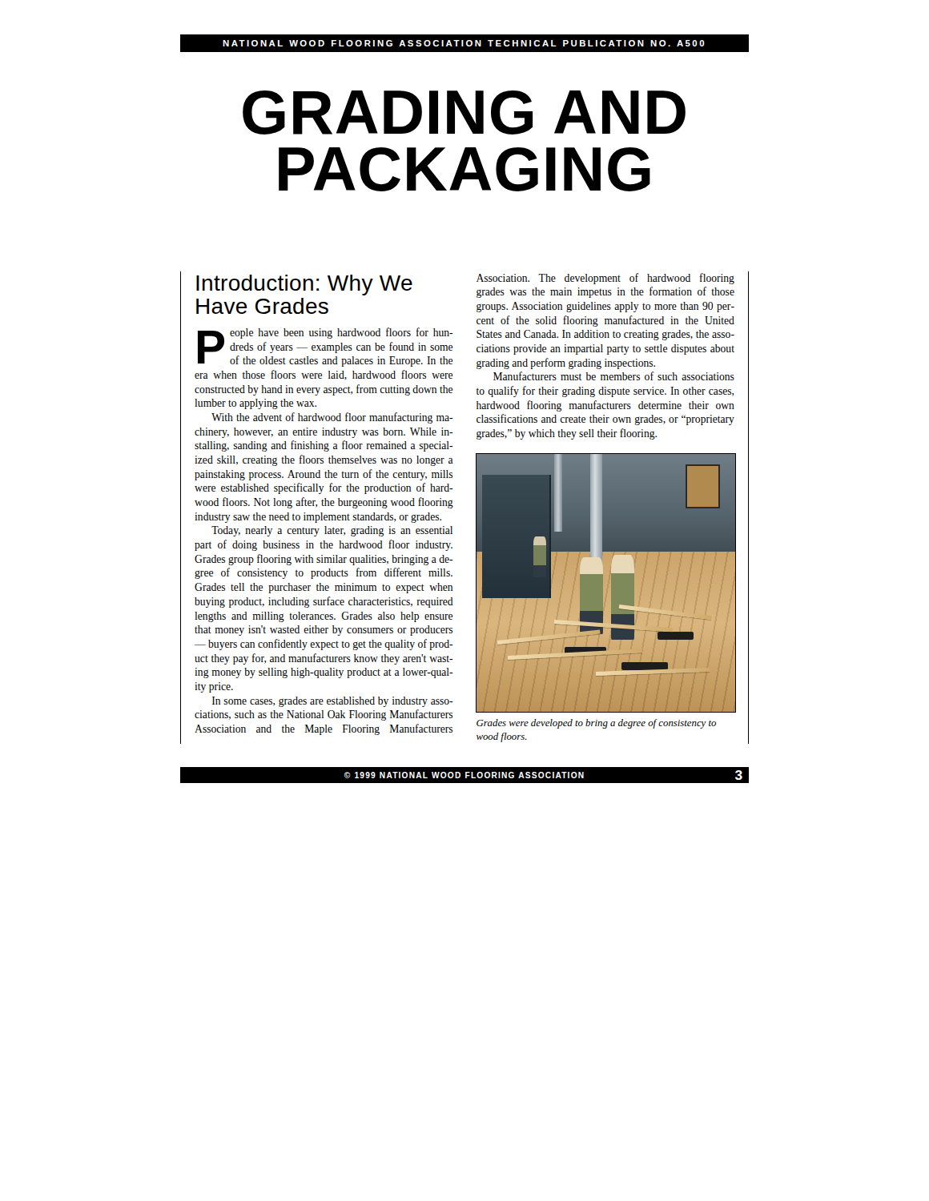National Wood Flooring Association Technical Publication No. A500
Grading and Packaging
Introduction: Why We Have Grades
People have been using hardwood floors for hundreds of years — examples can be found in some of the oldest castles and palaces in Europe. In the era when those floors were laid, hardwood floors were constructed by hand in every aspect, from cutting down the lumber to applying the wax.
With the advent of hardwood floor manufacturing machinery, however, an entire industry was born. While installing, sanding and finishing a floor remained a specialized skill, creating the floors themselves was no longer a painstaking process. Around the turn of the century, mills were established specifically for the production of hardwood floors. Not long after, the burgeoning wood flooring industry saw the need to implement standards, or grades.
Today, nearly a century later, grading is an essential part of doing business in the hardwood floor industry. Grades group flooring with similar qualities, bringing a degree of consistency to products from different mills. Grades tell the purchaser the minimum to expect when buying product, including surface characteristics, required lengths and milling tolerances. Grades also help ensure that money isn't wasted either by consumers or producers — buyers can confidently expect to get the quality of product they pay for, and manufacturers know they aren't wasting money by selling high-quality product at a lower-quality price.
In some cases, grades are established by industry associations, such as the National Oak Flooring Manufacturers Association and the Maple Flooring Manufacturers Association. The development of hardwood flooring grades was the main impetus in the formation of those groups. Association guidelines apply to more than 90 percent of the solid flooring manufactured in the United States and Canada. In addition to creating grades, the associations provide an impartial party to settle disputes about grading and perform grading inspections.
Manufacturers must be members of such associations to qualify for their grading dispute service. In other cases, hardwood flooring manufacturers determine their own classifications and create their own grades, or “proprietary grades,” by which they sell their flooring.
Grades were developed to bring a degree of consistency to wood floors.
© 1999 National Wood Flooring Association 3